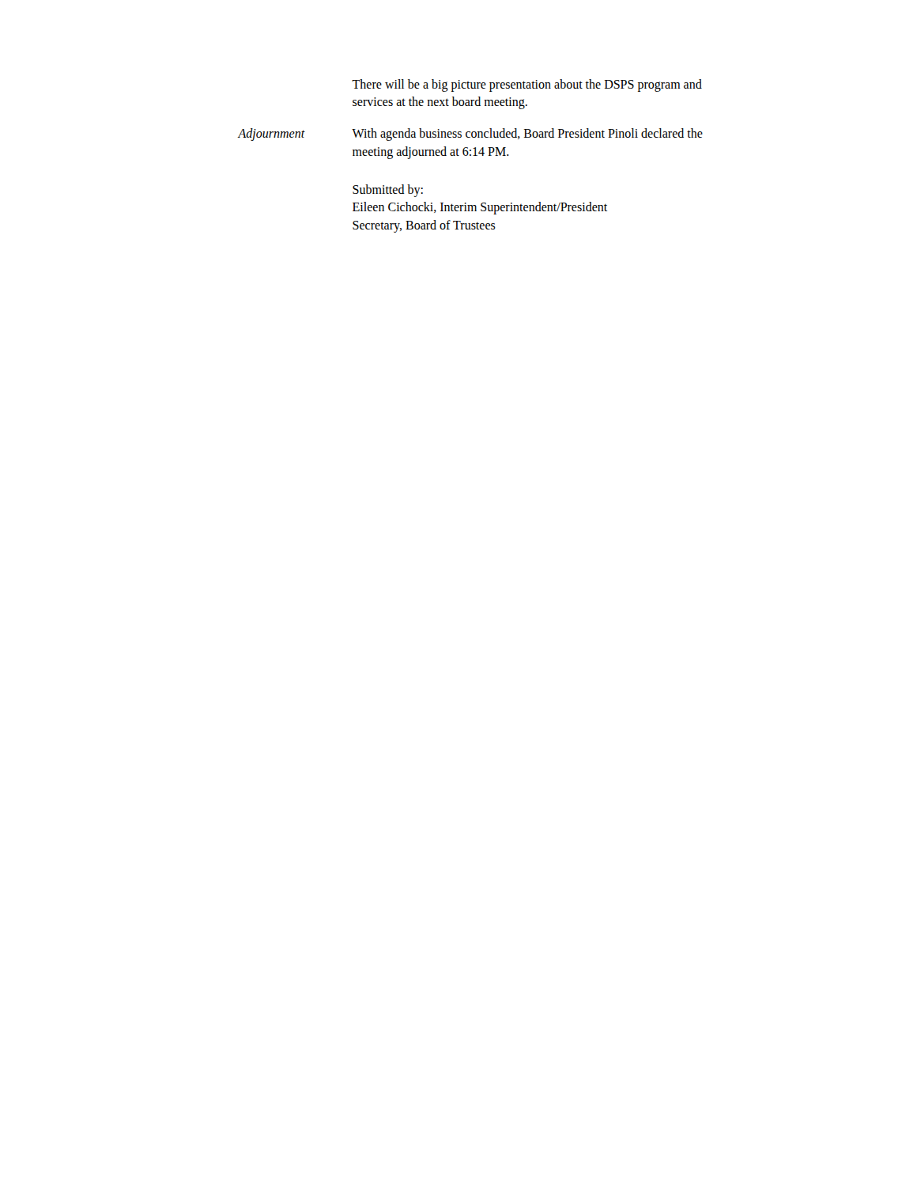There will be a big picture presentation about the DSPS program and services at the next board meeting.
Adjournment
With agenda business concluded, Board President Pinoli declared the meeting adjourned at 6:14 PM.
Submitted by:
Eileen Cichocki, Interim Superintendent/President
Secretary, Board of Trustees